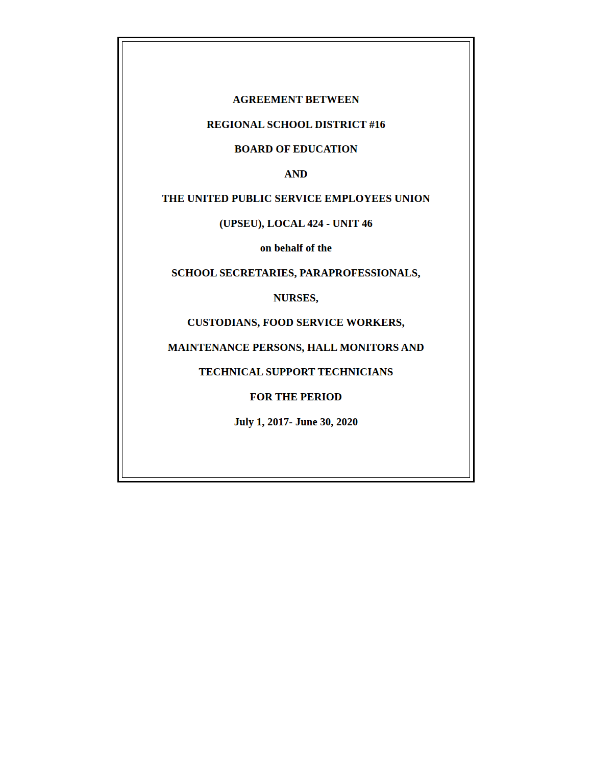AGREEMENT BETWEEN
REGIONAL SCHOOL DISTRICT #16
BOARD OF EDUCATION
AND
THE UNITED PUBLIC SERVICE EMPLOYEES UNION
(UPSEU), LOCAL 424 - UNIT 46
on behalf of the
SCHOOL SECRETARIES, PARAPROFESSIONALS,
NURSES,
CUSTODIANS, FOOD SERVICE WORKERS,
MAINTENANCE PERSONS, HALL MONITORS AND
TECHNICAL SUPPORT TECHNICIANS
FOR THE PERIOD
July 1, 2017- June 30, 2020